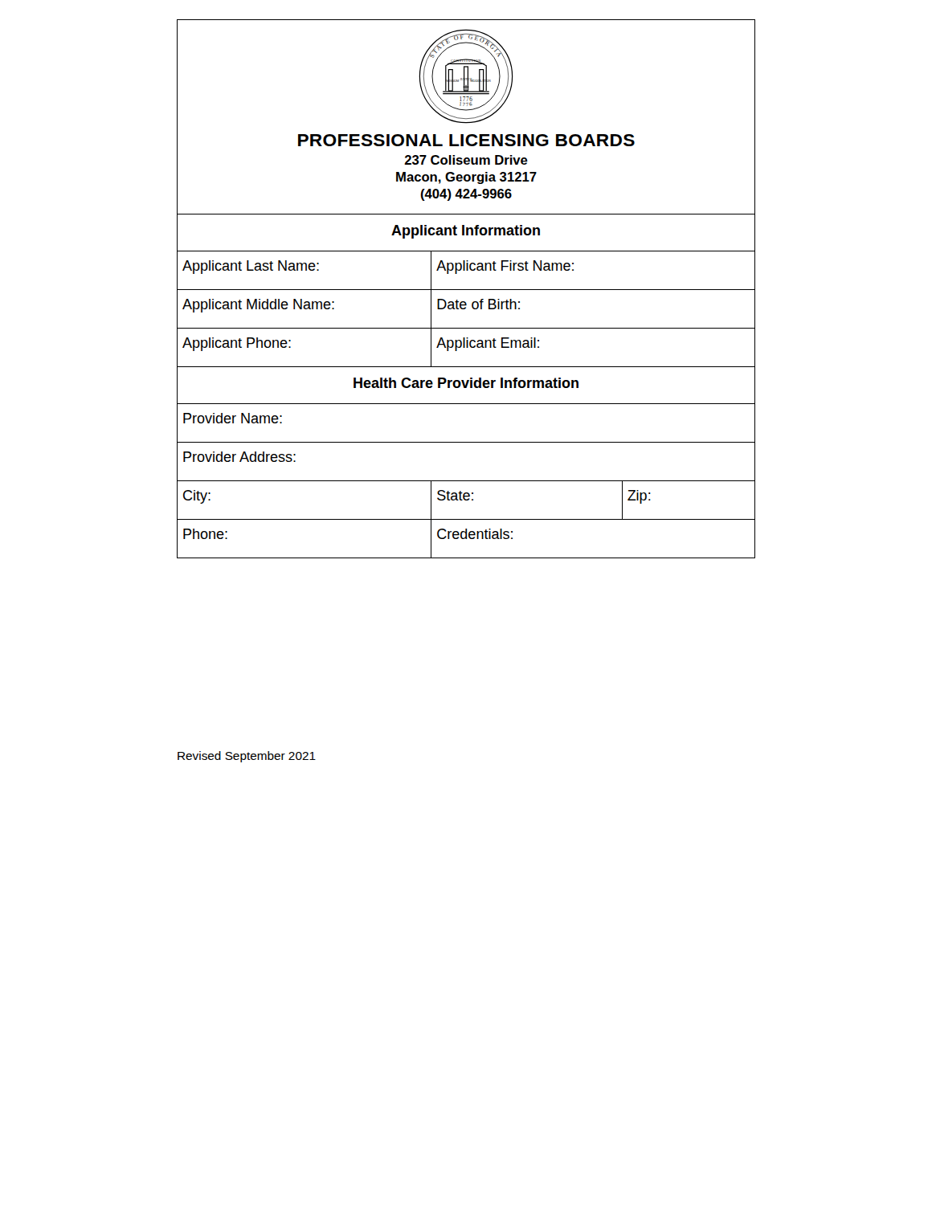| STATE OF GEORGIA 1776 CONSTITUTION WISDOM JUSTICE MODERATION 1776 PROFESSIONAL LICENSING BOARDS 237 Coliseum Drive Macon, Georgia 31217 (404) 424-9966 |
| Applicant Information |
| Applicant Last Name: | Applicant First Name: |
| Applicant Middle Name: | Date of Birth: |
| Applicant Phone: | Applicant Email: |
| Health Care Provider Information |
| Provider Name: |
| Provider Address: |
| City: | State: | Zip: |
| Phone: | Credentials: |
Revised September 2021